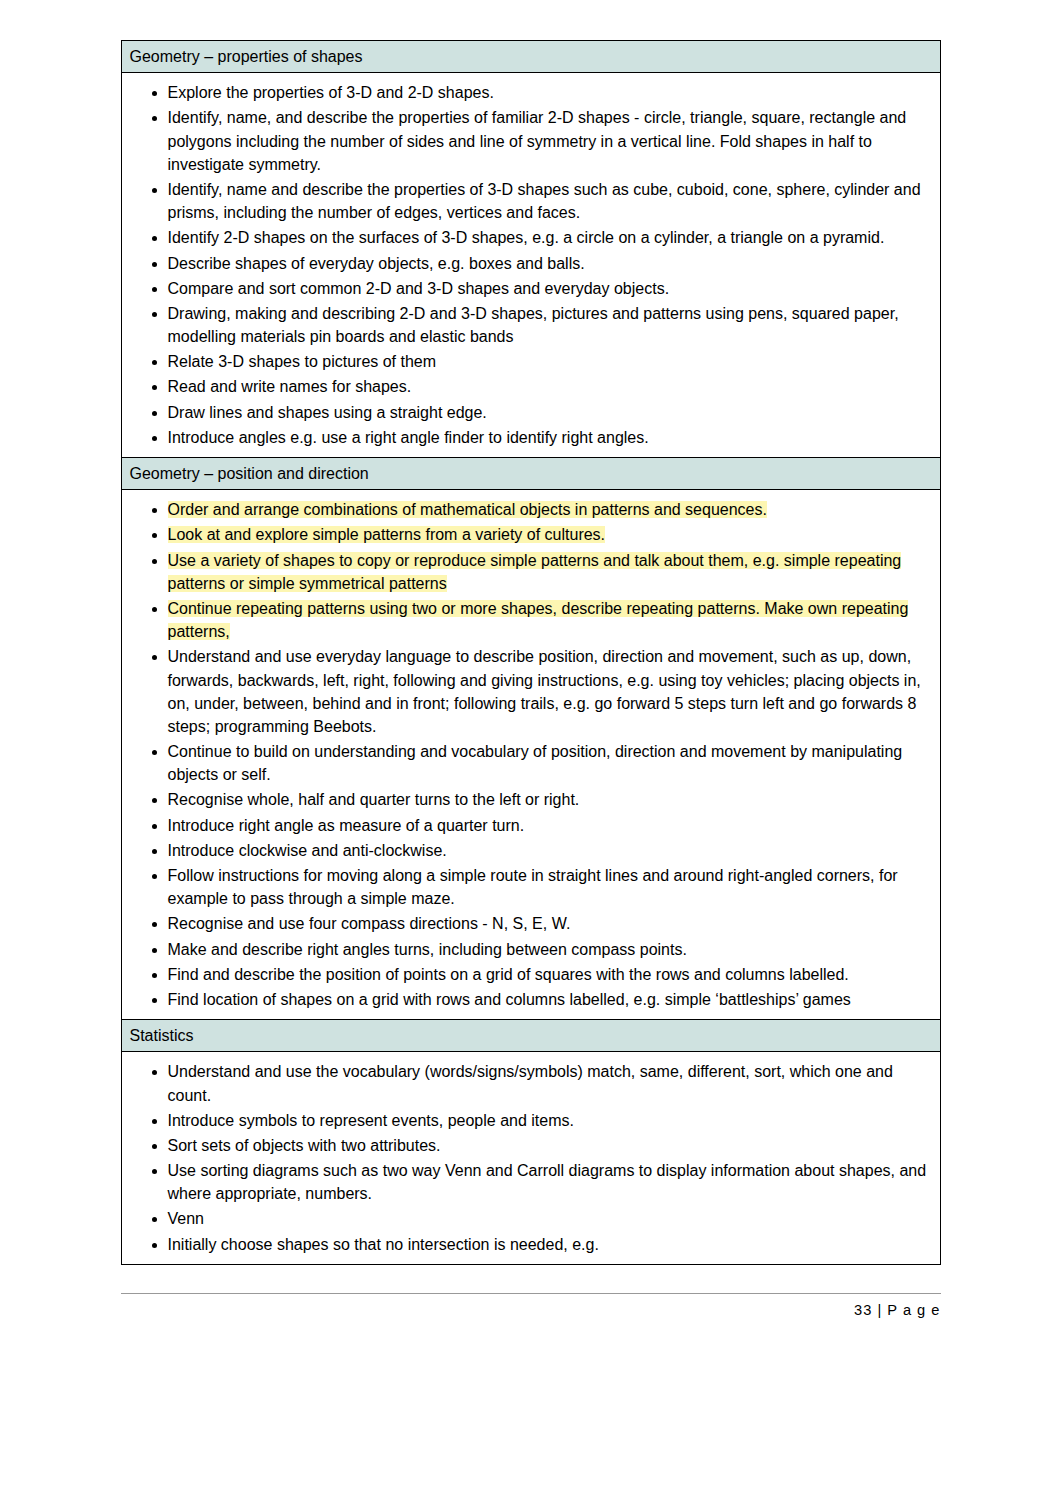| Geometry – properties of shapes |
| Explore the properties of 3-D and 2-D shapes. Identify, name, and describe the properties of familiar 2-D shapes - circle, triangle, square, rectangle and polygons including the number of sides and line of symmetry in a vertical line. Fold shapes in half to investigate symmetry. Identify, name and describe the properties of 3-D shapes such as cube, cuboid, cone, sphere, cylinder and prisms, including the number of edges, vertices and faces. Identify 2-D shapes on the surfaces of 3-D shapes, e.g. a circle on a cylinder, a triangle on a pyramid. Describe shapes of everyday objects, e.g. boxes and balls. Compare and sort common 2-D and 3-D shapes and everyday objects. Drawing, making and describing 2-D and 3-D shapes, pictures and patterns using pens, squared paper, modelling materials pin boards and elastic bands Relate 3-D shapes to pictures of them Read and write names for shapes. Draw lines and shapes using a straight edge. Introduce angles e.g. use a right angle finder to identify right angles. |
| Geometry – position and direction |
| Order and arrange combinations of mathematical objects in patterns and sequences. Look at and explore simple patterns from a variety of cultures. Use a variety of shapes to copy or reproduce simple patterns and talk about them, e.g. simple repeating patterns or simple symmetrical patterns Continue repeating patterns using two or more shapes, describe repeating patterns. Make own repeating patterns, Understand and use everyday language to describe position, direction and movement, such as up, down, forwards, backwards, left, right, following and giving instructions, e.g. using toy vehicles; placing objects in, on, under, between, behind and in front; following trails, e.g. go forward 5 steps turn left and go forwards 8 steps; programming Beebots. Continue to build on understanding and vocabulary of position, direction and movement by manipulating objects or self. Recognise whole, half and quarter turns to the left or right. Introduce right angle as measure of a quarter turn. Introduce clockwise and anti-clockwise. Follow instructions for moving along a simple route in straight lines and around right-angled corners, for example to pass through a simple maze. Recognise and use four compass directions - N, S, E, W. Make and describe right angles turns, including between compass points. Find and describe the position of points on a grid of squares with the rows and columns labelled. Find location of shapes on a grid with rows and columns labelled, e.g. simple ‘battleships’ games |
| Statistics |
| Understand and use the vocabulary (words/signs/symbols) match, same, different, sort, which one and count. Introduce symbols to represent events, people and items. Sort sets of objects with two attributes. Use sorting diagrams such as two way Venn and Carroll diagrams to display information about shapes, and where appropriate, numbers. Venn Initially choose shapes so that no intersection is needed, e.g. |
33 | P a g e